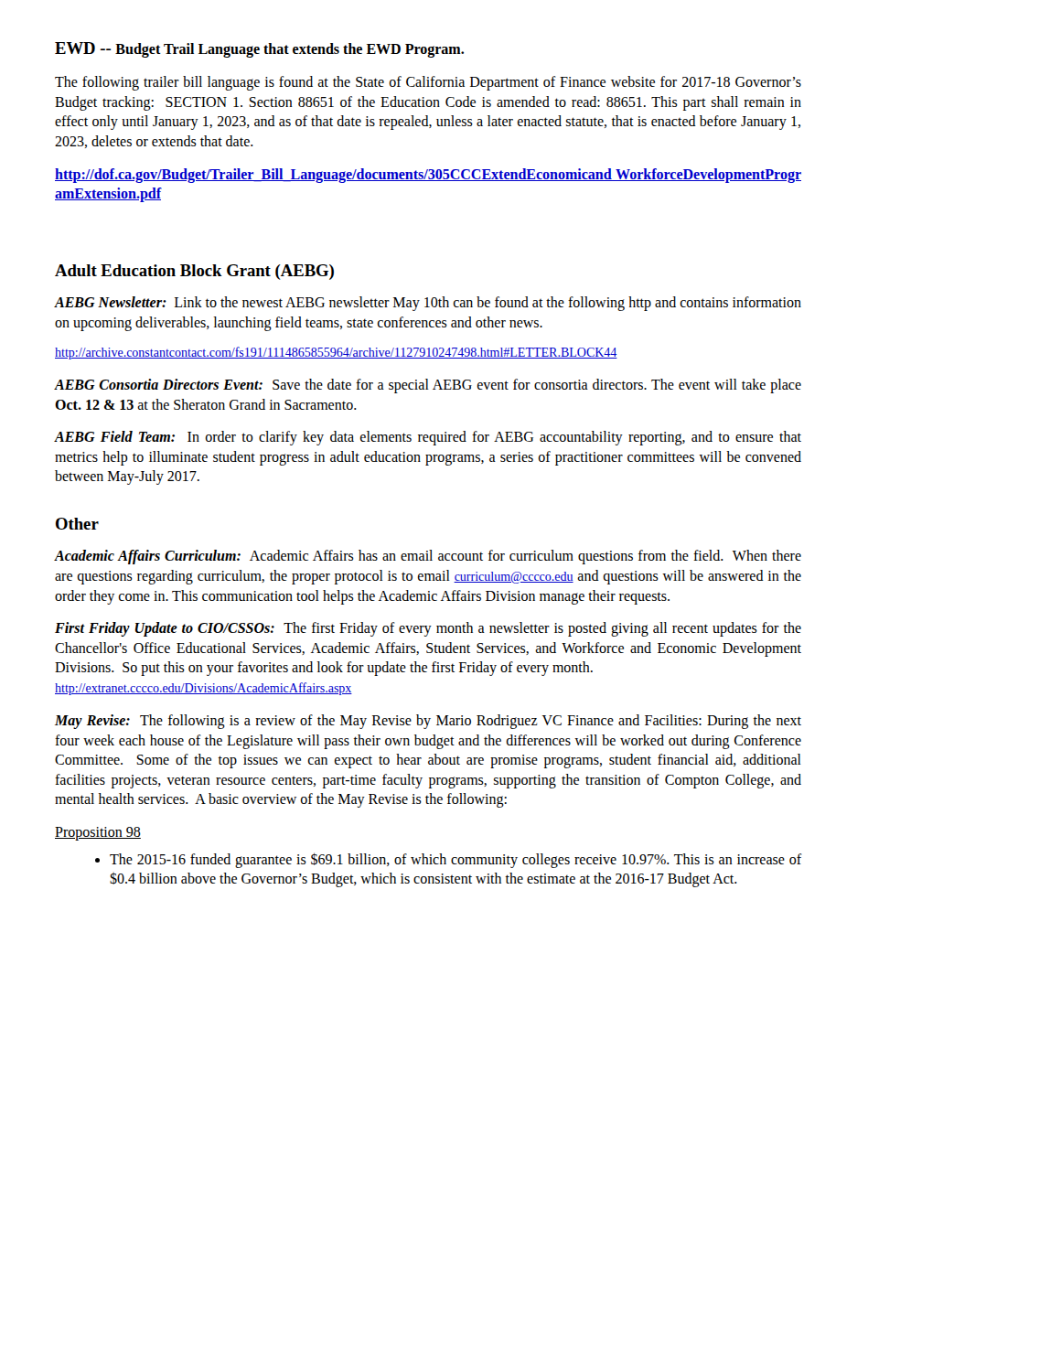EWD -- Budget Trail Language that extends the EWD Program.
The following trailer bill language is found at the State of California Department of Finance website for 2017-18 Governor’s Budget tracking: SECTION 1. Section 88651 of the Education Code is amended to read: 88651. This part shall remain in effect only until January 1, 2023, and as of that date is repealed, unless a later enacted statute, that is enacted before January 1, 2023, deletes or extends that date.
http://dof.ca.gov/Budget/Trailer_Bill_Language/documents/305CCCExtendEconomicand WorkforceDevelopmentProgramExtension.pdf
Adult Education Block Grant (AEBG)
AEBG Newsletter: Link to the newest AEBG newsletter May 10th can be found at the following http and contains information on upcoming deliverables, launching field teams, state conferences and other news.
http://archive.constantcontact.com/fs191/1114865855964/archive/1127910247498.html#LETTER.BLOCK44
AEBG Consortia Directors Event: Save the date for a special AEBG event for consortia directors. The event will take place Oct. 12 & 13 at the Sheraton Grand in Sacramento.
AEBG Field Team: In order to clarify key data elements required for AEBG accountability reporting, and to ensure that metrics help to illuminate student progress in adult education programs, a series of practitioner committees will be convened between May-July 2017.
Other
Academic Affairs Curriculum: Academic Affairs has an email account for curriculum questions from the field. When there are questions regarding curriculum, the proper protocol is to email curriculum@cccco.edu and questions will be answered in the order they come in. This communication tool helps the Academic Affairs Division manage their requests.
First Friday Update to CIO/CSSOs: The first Friday of every month a newsletter is posted giving all recent updates for the Chancellor's Office Educational Services, Academic Affairs, Student Services, and Workforce and Economic Development Divisions. So put this on your favorites and look for update the first Friday of every month.
http://extranet.cccco.edu/Divisions/AcademicAffairs.aspx
May Revise: The following is a review of the May Revise by Mario Rodriguez VC Finance and Facilities: During the next four week each house of the Legislature will pass their own budget and the differences will be worked out during Conference Committee. Some of the top issues we can expect to hear about are promise programs, student financial aid, additional facilities projects, veteran resource centers, part-time faculty programs, supporting the transition of Compton College, and mental health services. A basic overview of the May Revise is the following:
Proposition 98
The 2015-16 funded guarantee is $69.1 billion, of which community colleges receive 10.97%. This is an increase of $0.4 billion above the Governor’s Budget, which is consistent with the estimate at the 2016-17 Budget Act.